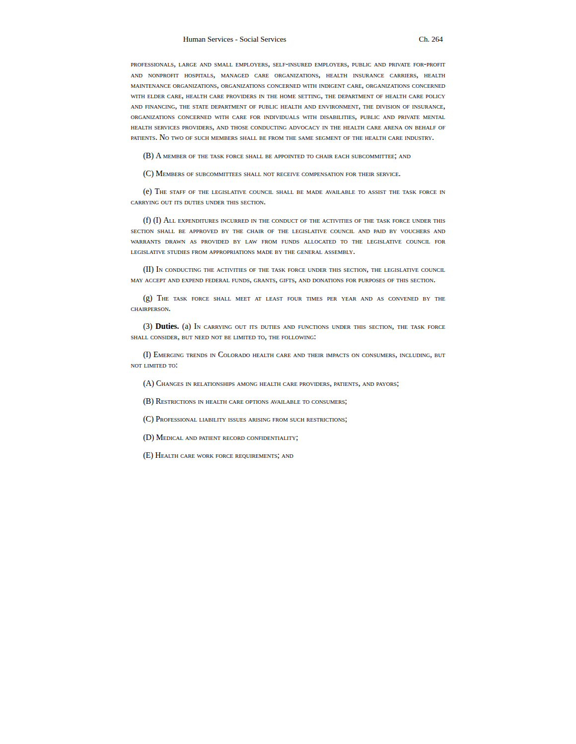Human Services - Social Services Ch. 264
professionals, large and small employers, self-insured employers, public and private for-profit and nonprofit hospitals, managed care organizations, health insurance carriers, health maintenance organizations, organizations concerned with indigent care, organizations concerned with elder care, health care providers in the home setting, the department of health care policy and financing, the state department of public health and environment, the division of insurance, organizations concerned with care for individuals with disabilities, public and private mental health services providers, and those conducting advocacy in the health care arena on behalf of patients. No two of such members shall be from the same segment of the health care industry.
(B) A member of the task force shall be appointed to chair each subcommittee; and
(C) Members of subcommittees shall not receive compensation for their service.
(e) The staff of the legislative council shall be made available to assist the task force in carrying out its duties under this section.
(f) (I) All expenditures incurred in the conduct of the activities of the task force under this section shall be approved by the chair of the legislative council and paid by vouchers and warrants drawn as provided by law from funds allocated to the legislative council for legislative studies from appropriations made by the general assembly.
(II) In conducting the activities of the task force under this section, the legislative council may accept and expend federal funds, grants, gifts, and donations for purposes of this section.
(g) The task force shall meet at least four times per year and as convened by the chairperson.
(3) Duties. (a) In carrying out its duties and functions under this section, the task force shall consider, but need not be limited to, the following:
(I) Emerging trends in Colorado health care and their impacts on consumers, including, but not limited to:
(A) Changes in relationships among health care providers, patients, and payors;
(B) Restrictions in health care options available to consumers;
(C) Professional liability issues arising from such restrictions;
(D) Medical and patient record confidentiality;
(E) Health care work force requirements; and